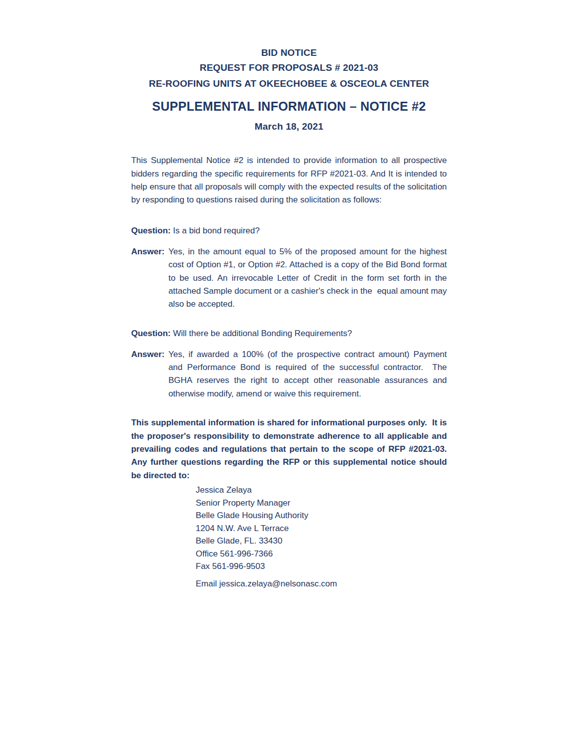BID NOTICE
REQUEST FOR PROPOSALS # 2021-03
RE-ROOFING UNITS AT OKEECHOBEE & OSCEOLA CENTER
SUPPLEMENTAL INFORMATION – NOTICE #2
March 18, 2021
This Supplemental Notice #2 is intended to provide information to all prospective bidders regarding the specific requirements for RFP #2021-03. And It is intended to help ensure that all proposals will comply with the expected results of the solicitation by responding to questions raised during the solicitation as follows:
Question: Is a bid bond required?
Answer: Yes, in the amount equal to 5% of the proposed amount for the highest cost of Option #1, or Option #2. Attached is a copy of the Bid Bond format to be used. An irrevocable Letter of Credit in the form set forth in the attached Sample document or a cashier's check in the equal amount may also be accepted.
Question: Will there be additional Bonding Requirements?
Answer: Yes, if awarded a 100% (of the prospective contract amount) Payment and Performance Bond is required of the successful contractor. The BGHA reserves the right to accept other reasonable assurances and otherwise modify, amend or waive this requirement.
This supplemental information is shared for informational purposes only. It is the proposer's responsibility to demonstrate adherence to all applicable and prevailing codes and regulations that pertain to the scope of RFP #2021-03. Any further questions regarding the RFP or this supplemental notice should be directed to:
Jessica Zelaya
Senior Property Manager
Belle Glade Housing Authority
1204 N.W. Ave L Terrace
Belle Glade, FL. 33430
Office 561-996-7366
Fax 561-996-9503
Email jessica.zelaya@nelsonasc.com